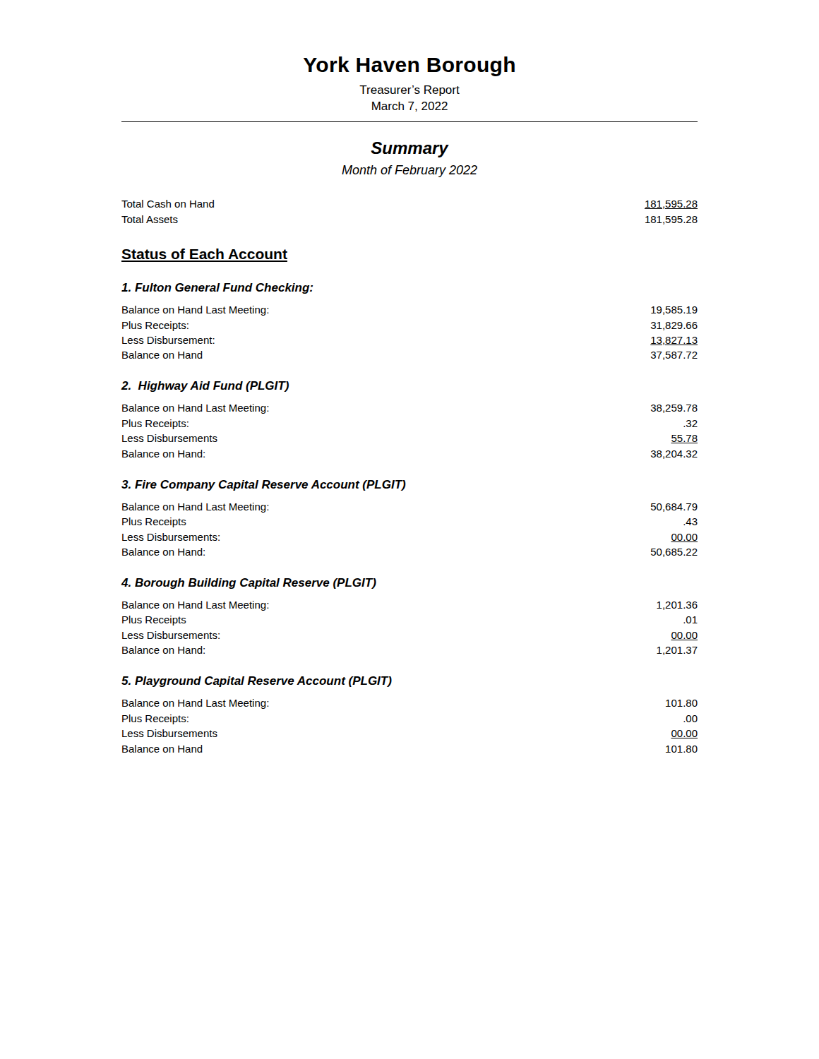York Haven Borough
Treasurer’s Report
March 7, 2022
Summary
Month of February 2022
| Total Cash on Hand | 181,595.28 |
| Total Assets | 181,595.28 |
Status of Each Account
1. Fulton General Fund Checking:
| Balance on Hand Last Meeting: | 19,585.19 |
| Plus Receipts: | 31,829.66 |
| Less Disbursement: | 13,827.13 |
| Balance on Hand | 37,587.72 |
2. Highway Aid Fund (PLGIT)
| Balance on Hand Last Meeting: | 38,259.78 |
| Plus Receipts: | .32 |
| Less Disbursements | 55.78 |
| Balance on Hand: | 38,204.32 |
3. Fire Company Capital Reserve Account (PLGIT)
| Balance on Hand Last Meeting: | 50,684.79 |
| Plus Receipts | .43 |
| Less Disbursements: | 00.00 |
| Balance on Hand: | 50,685.22 |
4. Borough Building Capital Reserve (PLGIT)
| Balance on Hand Last Meeting: | 1,201.36 |
| Plus Receipts | .01 |
| Less Disbursements: | 00.00 |
| Balance on Hand: | 1,201.37 |
5. Playground Capital Reserve Account (PLGIT)
| Balance on Hand Last Meeting: | 101.80 |
| Plus Receipts: | .00 |
| Less Disbursements | 00.00 |
| Balance on Hand | 101.80 |